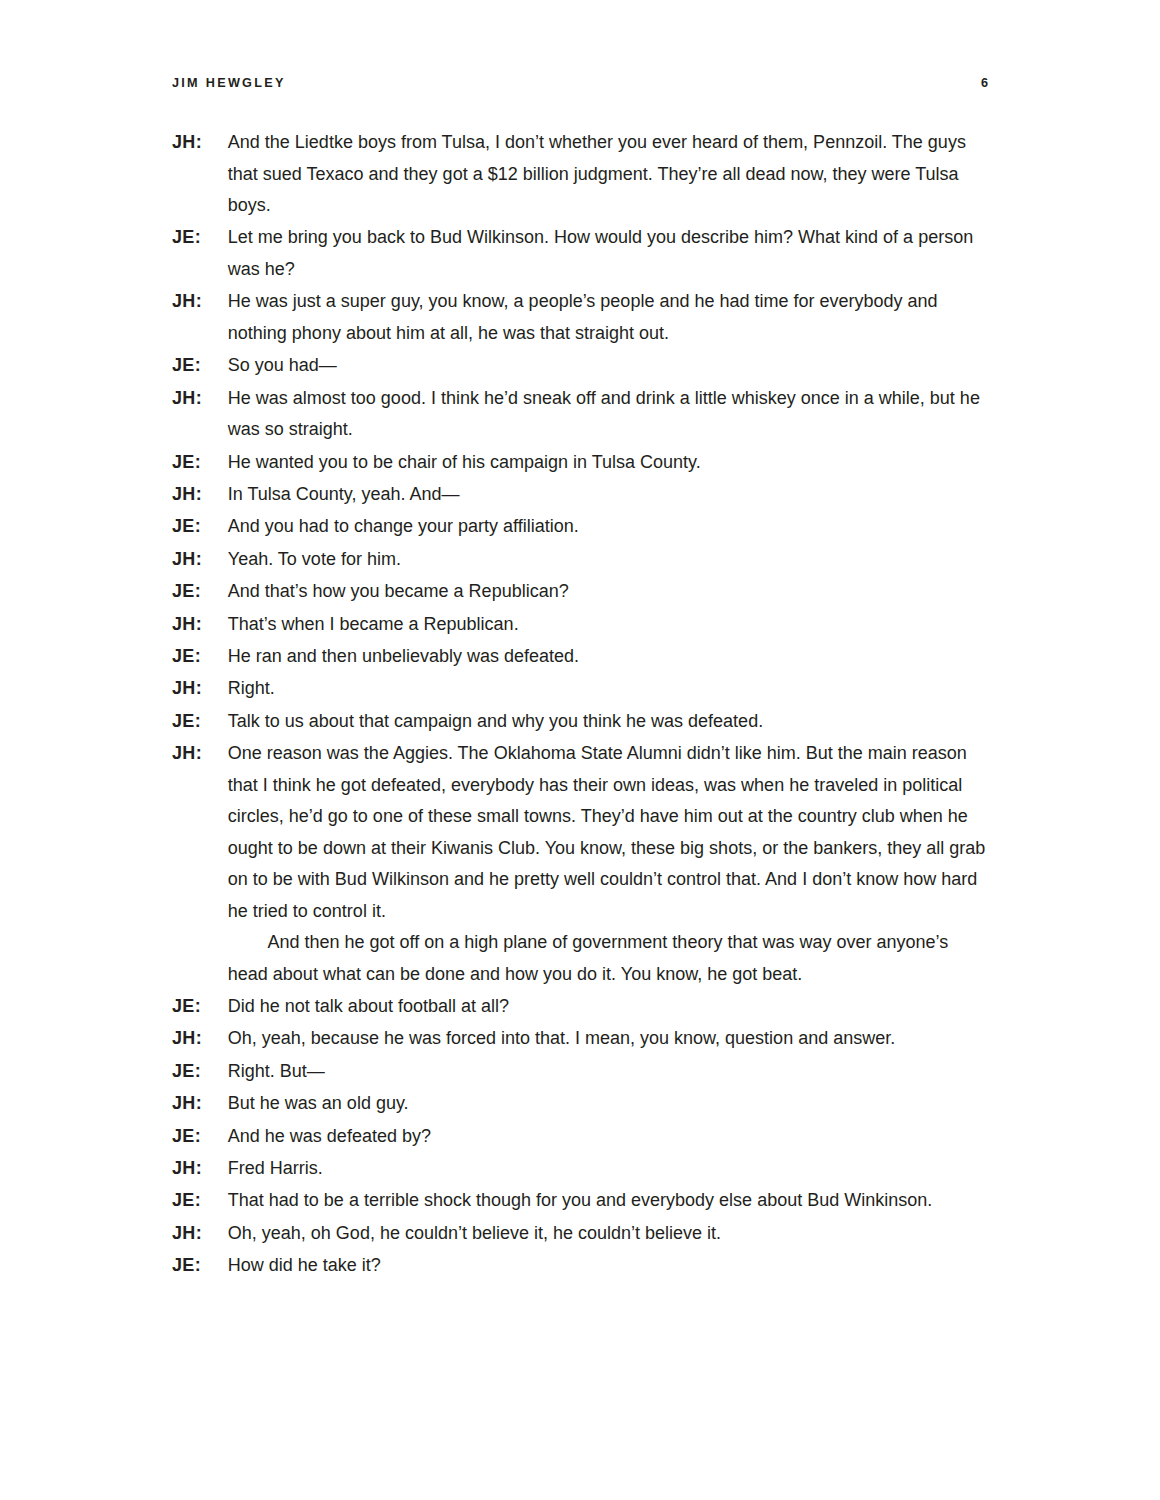Jim Hewgley 6
JH:
And the Liedtke boys from Tulsa, I don’t whether you ever heard of them, Pennzoil. The guys that sued Texaco and they got a $12 billion judgment. They’re all dead now, they were Tulsa boys.
JE:
Let me bring you back to Bud Wilkinson. How would you describe him? What kind of a person was he?
JH:
He was just a super guy, you know, a people’s people and he had time for everybody and nothing phony about him at all, he was that straight out.
JE:
So you had—
JH:
He was almost too good. I think he’d sneak off and drink a little whiskey once in a while, but he was so straight.
JE:
He wanted you to be chair of his campaign in Tulsa County.
JH:
In Tulsa County, yeah. And—
JE:
And you had to change your party affiliation.
JH:
Yeah. To vote for him.
JE:
And that’s how you became a Republican?
JH:
That’s when I became a Republican.
JE:
He ran and then unbelievably was defeated.
JH:
Right.
JE:
Talk to us about that campaign and why you think he was defeated.
JH:
One reason was the Aggies. The Oklahoma State Alumni didn’t like him. But the main reason that I think he got defeated, everybody has their own ideas, was when he traveled in political circles, he’d go to one of these small towns. They’d have him out at the country club when he ought to be down at their Kiwanis Club. You know, these big shots, or the bankers, they all grab on to be with Bud Wilkinson and he pretty well couldn’t control that. And I don’t know how hard he tried to control it.
And then he got off on a high plane of government theory that was way over anyone’s head about what can be done and how you do it. You know, he got beat.
JE:
Did he not talk about football at all?
JH:
Oh, yeah, because he was forced into that. I mean, you know, question and answer.
JE:
Right. But—
JH:
But he was an old guy.
JE:
And he was defeated by?
JH:
Fred Harris.
JE:
That had to be a terrible shock though for you and everybody else about Bud Winkinson.
JH:
Oh, yeah, oh God, he couldn’t believe it, he couldn’t believe it.
JE:
How did he take it?